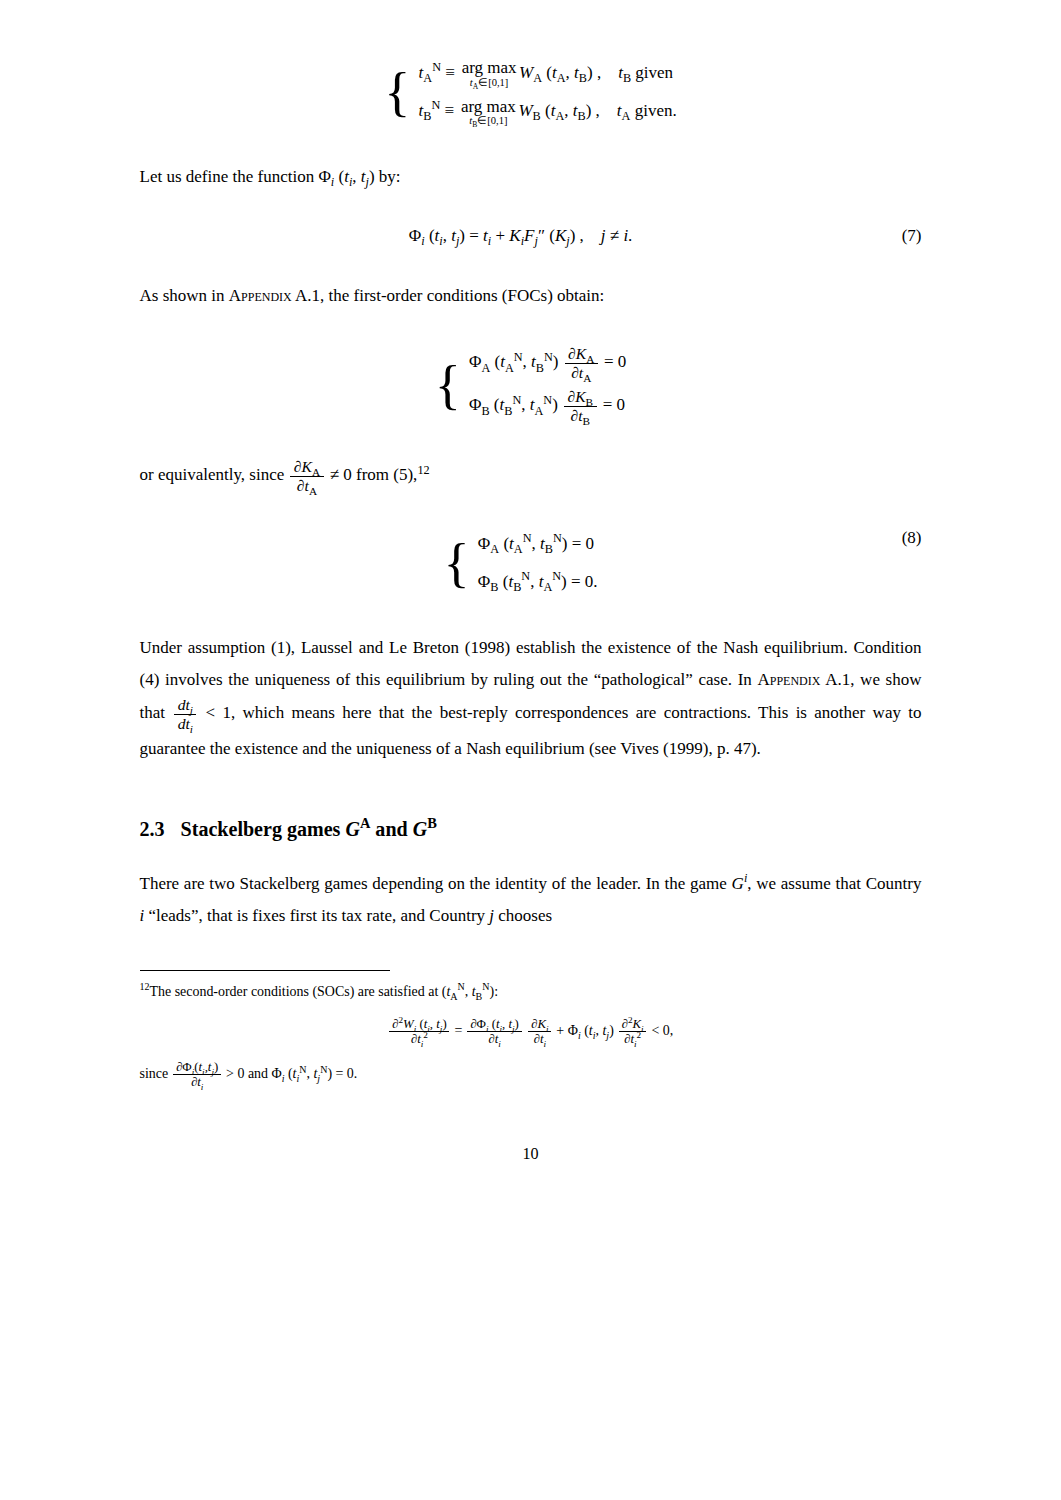{ tAN ≡ arg max tA∈[0,1] WA (tA, tB) , tB given tBN ≡ arg max tB∈[0,1] WB (tA, tB) , tA given.
Let us define the function Φi (ti, tj) by:
(7) Φi (ti, tj) = ti + KiFj″ (Kj) , j ≠ i.
As shown in Appendix A.1, the first-order conditions (FOCs) obtain:
{ ΦA (tAN, tBN) ∂KA∂tA = 0 ΦB (tBN, tAN) ∂KB∂tB = 0
or equivalently, since ∂KA∂tA ≠ 0 from (5),12
(8) { ΦA (tAN, tBN) = 0 ΦB (tBN, tAN) = 0.
Under assumption (1), Laussel and Le Breton (1998) establish the existence of the Nash equilibrium. Condition (4) involves the uniqueness of this equilibrium by ruling out the “pathological” case. In Appendix A.1, we show that dtj dti < 1, which means here that the best-reply correspondences are contractions. This is another way to guarantee the existence and the uniqueness of a Nash equilibrium (see Vives (1999), p. 47).
2.3 Stackelberg games GA and GB
There are two Stackelberg games depending on the identity of the leader. In the game Gi, we assume that Country i “leads”, that is fixes first its tax rate, and Country j chooses
12The second-order conditions (SOCs) are satisfied at (tAN, tBN):
∂2Wi (ti, tj)∂ti2 = ∂Φi (ti, tj)∂ti ∂Ki∂ti + Φi (ti, tj) ∂2Ki∂ti2 < 0,
since ∂Φi(ti,tj)∂ti > 0 and Φi (tiN, tjN) = 0.
10